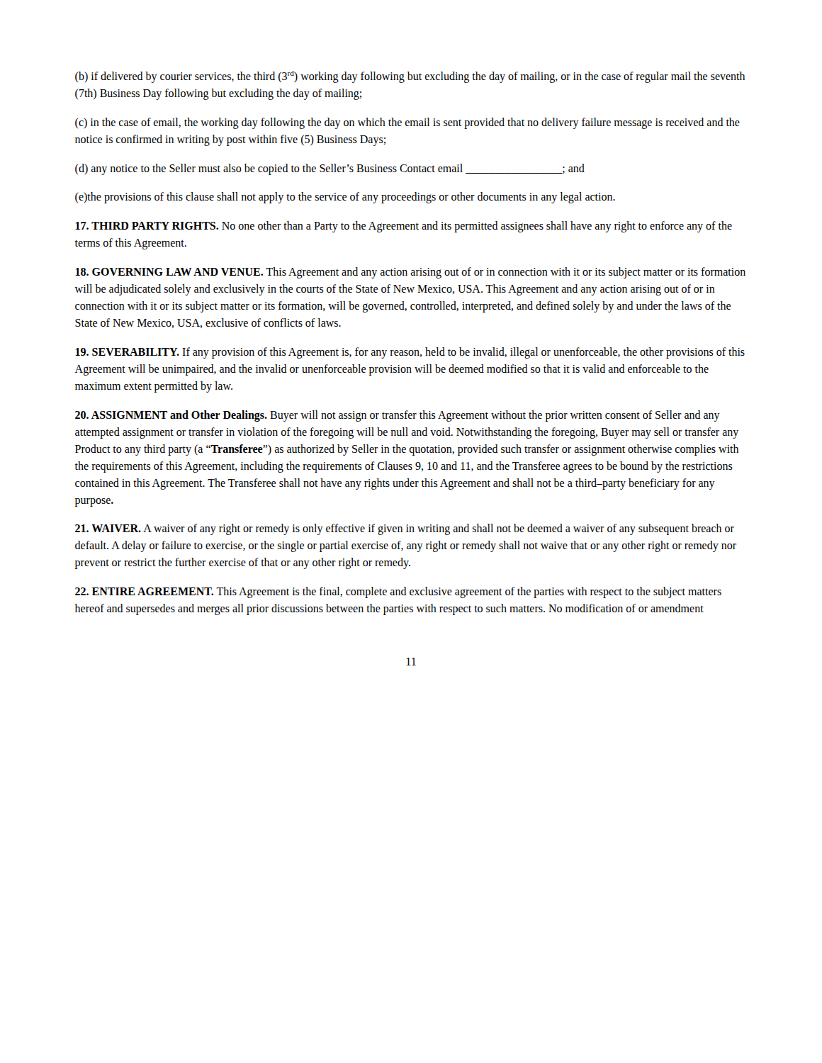(b) if delivered by courier services, the third (3rd) working day following but excluding the day of mailing, or in the case of regular mail the seventh (7th) Business Day following but excluding the day of mailing;
(c) in the case of email, the working day following the day on which the email is sent provided that no delivery failure message is received and the notice is confirmed in writing by post within five (5) Business Days;
(d) any notice to the Seller must also be copied to the Seller’s Business Contact email _________________; and
(e)the provisions of this clause shall not apply to the service of any proceedings or other documents in any legal action.
17. THIRD PARTY RIGHTS. No one other than a Party to the Agreement and its permitted assignees shall have any right to enforce any of the terms of this Agreement.
18. GOVERNING LAW AND VENUE. This Agreement and any action arising out of or in connection with it or its subject matter or its formation will be adjudicated solely and exclusively in the courts of the State of New Mexico, USA. This Agreement and any action arising out of or in connection with it or its subject matter or its formation, will be governed, controlled, interpreted, and defined solely by and under the laws of the State of New Mexico, USA, exclusive of conflicts of laws.
19. SEVERABILITY. If any provision of this Agreement is, for any reason, held to be invalid, illegal or unenforceable, the other provisions of this Agreement will be unimpaired, and the invalid or unenforceable provision will be deemed modified so that it is valid and enforceable to the maximum extent permitted by law.
20. ASSIGNMENT and Other Dealings. Buyer will not assign or transfer this Agreement without the prior written consent of Seller and any attempted assignment or transfer in violation of the foregoing will be null and void. Notwithstanding the foregoing, Buyer may sell or transfer any Product to any third party (a “Transferee”) as authorized by Seller in the quotation, provided such transfer or assignment otherwise complies with the requirements of this Agreement, including the requirements of Clauses 9, 10 and 11, and the Transferee agrees to be bound by the restrictions contained in this Agreement. The Transferee shall not have any rights under this Agreement and shall not be a third–party beneficiary for any purpose.
21. WAIVER. A waiver of any right or remedy is only effective if given in writing and shall not be deemed a waiver of any subsequent breach or default. A delay or failure to exercise, or the single or partial exercise of, any right or remedy shall not waive that or any other right or remedy nor prevent or restrict the further exercise of that or any other right or remedy.
22. ENTIRE AGREEMENT. This Agreement is the final, complete and exclusive agreement of the parties with respect to the subject matters hereof and supersedes and merges all prior discussions between the parties with respect to such matters. No modification of or amendment
11